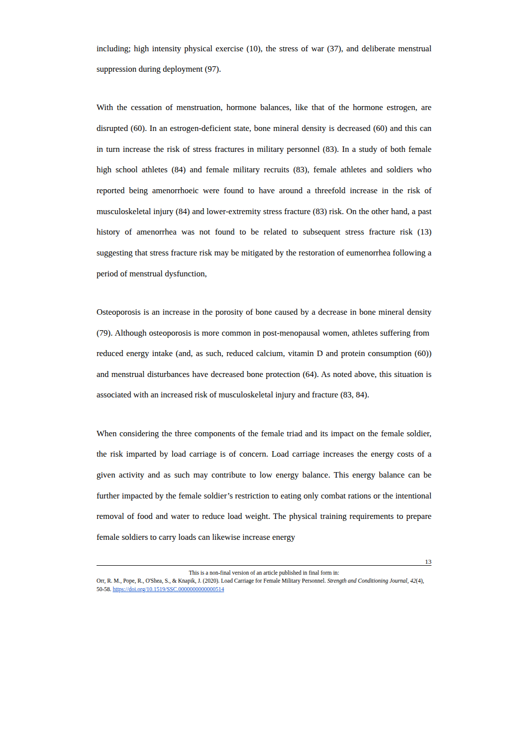including; high intensity physical exercise (10), the stress of war (37), and deliberate menstrual suppression during deployment (97).
With the cessation of menstruation, hormone balances, like that of the hormone estrogen, are disrupted (60). In an estrogen-deficient state, bone mineral density is decreased (60) and this can in turn increase the risk of stress fractures in military personnel (83). In a study of both female high school athletes (84) and female military recruits (83), female athletes and soldiers who reported being amenorrhoeic were found to have around a threefold increase in the risk of musculoskeletal injury (84) and lower-extremity stress fracture (83) risk. On the other hand, a past history of amenorrhea was not found to be related to subsequent stress fracture risk (13) suggesting that stress fracture risk may be mitigated by the restoration of eumenorrhea following a period of menstrual dysfunction,
Osteoporosis is an increase in the porosity of bone caused by a decrease in bone mineral density (79). Although osteoporosis is more common in post-menopausal women, athletes suffering from reduced energy intake (and, as such, reduced calcium, vitamin D and protein consumption (60)) and menstrual disturbances have decreased bone protection (64). As noted above, this situation is associated with an increased risk of musculoskeletal injury and fracture (83, 84).
When considering the three components of the female triad and its impact on the female soldier, the risk imparted by load carriage is of concern. Load carriage increases the energy costs of a given activity and as such may contribute to low energy balance. This energy balance can be further impacted by the female soldier’s restriction to eating only combat rations or the intentional removal of food and water to reduce load weight. The physical training requirements to prepare female soldiers to carry loads can likewise increase energy
13
This is a non-final version of an article published in final form in:
Orr, R. M., Pope, R., O'Shea, S., & Knapik, J. (2020). Load Carriage for Female Military Personnel. Strength and Conditioning Journal, 42(4), 50-58. https://doi.org/10.1519/SSC.0000000000000514